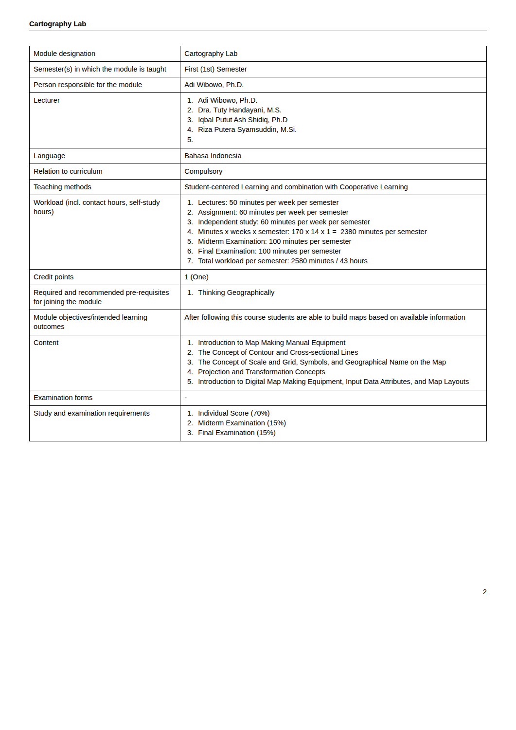Cartography Lab
| Module designation | Cartography Lab |
| Semester(s) in which the module is taught | First (1st) Semester |
| Person responsible for the module | Adi Wibowo, Ph.D. |
| Lecturer | Adi Wibowo, Ph.D. Dra. Tuty Handayani, M.S. Iqbal Putut Ash Shidiq, Ph.D Riza Putera Syamsuddin, M.Si. |
| Language | Bahasa Indonesia |
| Relation to curriculum | Compulsory |
| Teaching methods | Student-centered Learning and combination with Cooperative Learning |
| Workload (incl. contact hours, self-study hours) | Lectures: 50 minutes per week per semester Assignment: 60 minutes per week per semester Independent study: 60 minutes per week per semester Minutes x weeks x semester: 170 x 14 x 1 = 2380 minutes per semester Midterm Examination: 100 minutes per semester Final Examination: 100 minutes per semester Total workload per semester: 2580 minutes / 43 hours |
| Credit points | 1 (One) |
| Required and recommended pre-requisites for joining the module | Thinking Geographically |
| Module objectives/intended learning outcomes | After following this course students are able to build maps based on available information |
| Content | Introduction to Map Making Manual Equipment The Concept of Contour and Cross-sectional Lines The Concept of Scale and Grid, Symbols, and Geographical Name on the Map Projection and Transformation Concepts Introduction to Digital Map Making Equipment, Input Data Attributes, and Map Layouts |
| Examination forms | - |
| Study and examination requirements | Individual Score (70%) Midterm Examination (15%) Final Examination (15%) |
2